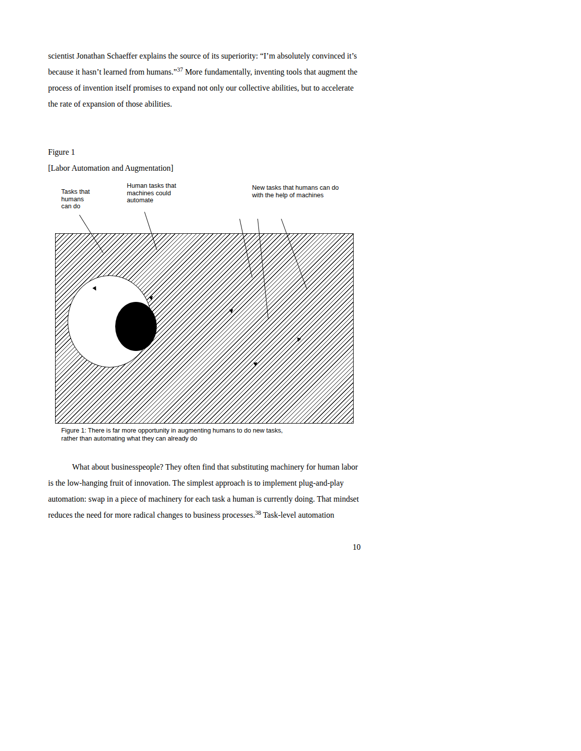scientist Jonathan Schaeffer explains the source of its superiority: “I’m absolutely convinced it’s because it hasn’t learned from humans.”37 More fundamentally, inventing tools that augment the process of invention itself promises to expand not only our collective abilities, but to accelerate the rate of expansion of those abilities.
Figure 1
[Labor Automation and Augmentation]
Tasks that humans
can do
Human tasks that
machines could automate
New tasks that humans can do
with the help of machines
Figure 1: There is far more opportunity in augmenting humans to do new tasks,
rather than automating what they can already do
What about businesspeople? They often find that substituting machinery for human labor is the low-hanging fruit of innovation. The simplest approach is to implement plug-and-play automation: swap in a piece of machinery for each task a human is currently doing. That mindset reduces the need for more radical changes to business processes.38 Task-level automation
10